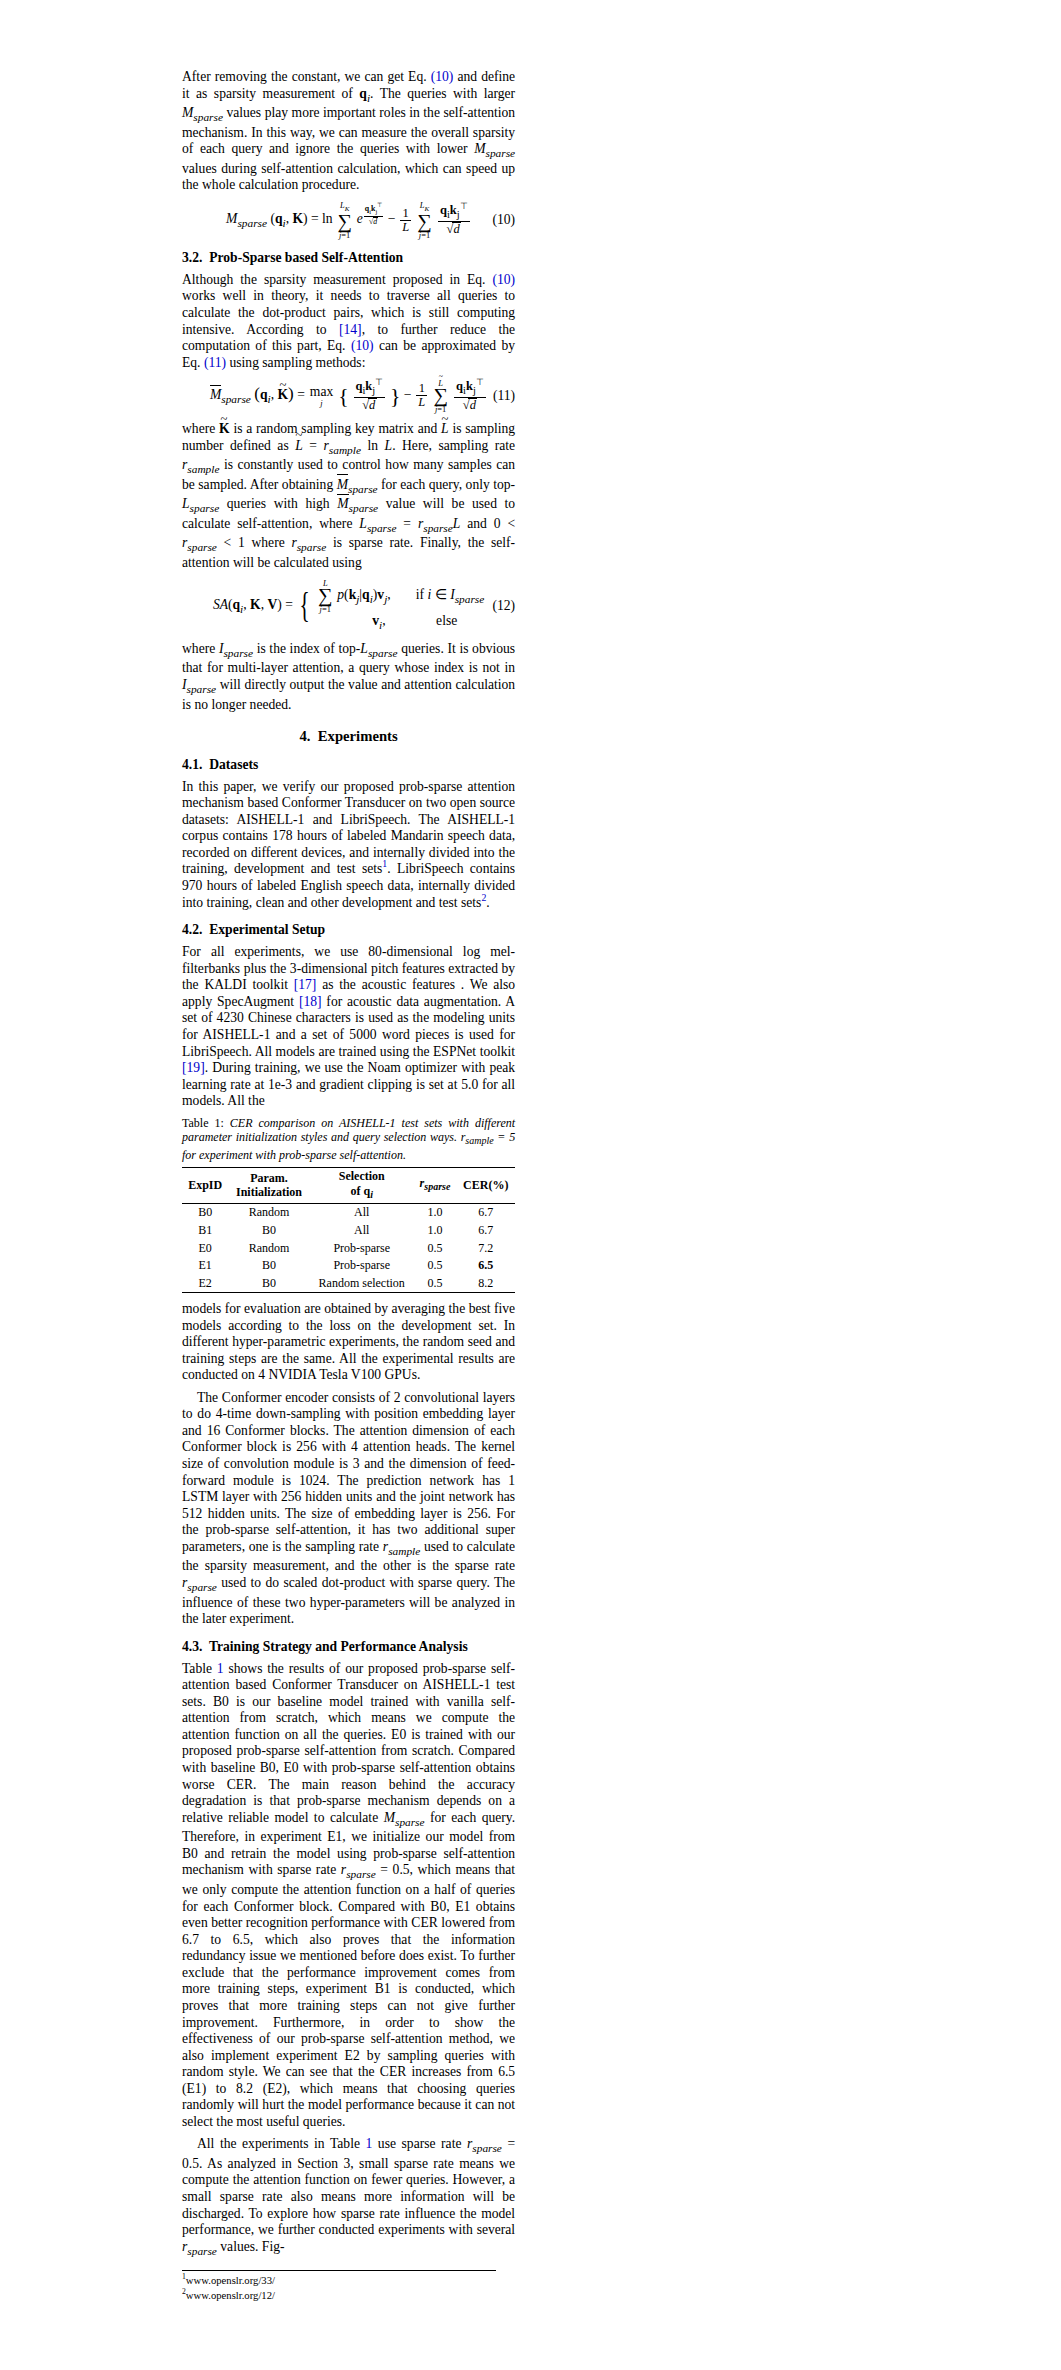After removing the constant, we can get Eq. (10) and define it as sparsity measurement of qi. The queries with larger Msparse values play more important roles in the self-attention mechanism. In this way, we can measure the overall sparsity of each query and ignore the queries with lower Msparse values during self-attention calculation, which can speed up the whole calculation procedure.
Msparse (qi, K) = ln LK∑j=1 eqikj⊤√d − 1 L LK∑j=1 qikj⊤√d (10)
3.2. Prob-Sparse based Self-Attention
Although the sparsity measurement proposed in Eq. (10) works well in theory, it needs to traverse all queries to calculate the dot-product pairs, which is still computing intensive. According to [14], to further reduce the computation of this part, Eq. (10) can be approximated by Eq. (11) using sampling methods:
Msparse (qi, K) = max j { qikj⊤√d } − 1 L L∑j=1 qikj⊤√d (11)
where K is a random sampling key matrix and L is sampling number defined as L = rsample ln L. Here, sampling rate rsample is constantly used to control how many samples can be sampled. After obtaining Msparse for each query, only top-Lsparse queries with high Msparse value will be used to calculate self-attention, where Lsparse = rsparseL and 0 < rsparse < 1 where rsparse is sparse rate. Finally, the self-attention will be calculated using
SA(qi, K, V) = { L∑j=1 p(kj|qi)vj, if i ∈ Isparse vi, else (12)
where Isparse is the index of top-Lsparse queries. It is obvious that for multi-layer attention, a query whose index is not in Isparse will directly output the value and attention calculation is no longer needed.
4. Experiments
4.1. Datasets
In this paper, we verify our proposed prob-sparse attention mechanism based Conformer Transducer on two open source datasets: AISHELL-1 and LibriSpeech. The AISHELL-1 corpus contains 178 hours of labeled Mandarin speech data, recorded on different devices, and internally divided into the training, development and test sets1. LibriSpeech contains 970 hours of labeled English speech data, internally divided into training, clean and other development and test sets2.
4.2. Experimental Setup
For all experiments, we use 80-dimensional log mel-filterbanks plus the 3-dimensional pitch features extracted by the KALDI toolkit [17] as the acoustic features . We also apply SpecAugment [18] for acoustic data augmentation. A set of 4230 Chinese characters is used as the modeling units for AISHELL-1 and a set of 5000 word pieces is used for LibriSpeech. All models are trained using the ESPNet toolkit [19]. During training, we use the Noam optimizer with peak learning rate at 1e-3 and gradient clipping is set at 5.0 for all models. All the
Table 1: CER comparison on AISHELL-1 test sets with different parameter initialization styles and query selection ways. rsample = 5 for experiment with prob-sparse self-attention.
| ExpID | Param. Initialization | Selection of q i | r sparse | CER(%) |
| --- | --- | --- | --- | --- |
| B0 | Random | All | 1.0 | 6.7 |
| B1 | B0 | All | 1.0 | 6.7 |
| E0 | Random | Prob-sparse | 0.5 | 7.2 |
| E1 | B0 | Prob-sparse | 0.5 | 6.5 |
| E2 | B0 | Random selection | 0.5 | 8.2 |
models for evaluation are obtained by averaging the best five models according to the loss on the development set. In different hyper-parametric experiments, the random seed and training steps are the same. All the experimental results are conducted on 4 NVIDIA Tesla V100 GPUs.
The Conformer encoder consists of 2 convolutional layers to do 4-time down-sampling with position embedding layer and 16 Conformer blocks. The attention dimension of each Conformer block is 256 with 4 attention heads. The kernel size of convolution module is 3 and the dimension of feed-forward module is 1024. The prediction network has 1 LSTM layer with 256 hidden units and the joint network has 512 hidden units. The size of embedding layer is 256. For the prob-sparse self-attention, it has two additional super parameters, one is the sampling rate rsample used to calculate the sparsity measurement, and the other is the sparse rate rsparse used to do scaled dot-product with sparse query. The influence of these two hyper-parameters will be analyzed in the later experiment.
4.3. Training Strategy and Performance Analysis
Table 1 shows the results of our proposed prob-sparse self-attention based Conformer Transducer on AISHELL-1 test sets. B0 is our baseline model trained with vanilla self-attention from scratch, which means we compute the attention function on all the queries. E0 is trained with our proposed prob-sparse self-attention from scratch. Compared with baseline B0, E0 with prob-sparse self-attention obtains worse CER. The main reason behind the accuracy degradation is that prob-sparse mechanism depends on a relative reliable model to calculate Msparse for each query. Therefore, in experiment E1, we initialize our model from B0 and retrain the model using prob-sparse self-attention mechanism with sparse rate rsparse = 0.5, which means that we only compute the attention function on a half of queries for each Conformer block. Compared with B0, E1 obtains even better recognition performance with CER lowered from 6.7 to 6.5, which also proves that the information redundancy issue we mentioned before does exist. To further exclude that the performance improvement comes from more training steps, experiment B1 is conducted, which proves that more training steps can not give further improvement. Furthermore, in order to show the effectiveness of our prob-sparse self-attention method, we also implement experiment E2 by sampling queries with random style. We can see that the CER increases from 6.5 (E1) to 8.2 (E2), which means that choosing queries randomly will hurt the model performance because it can not select the most useful queries.
All the experiments in Table 1 use sparse rate rsparse = 0.5. As analyzed in Section 3, small sparse rate means we compute the attention function on fewer queries. However, a small sparse rate also means more information will be discharged. To explore how sparse rate influence the model performance, we further conducted experiments with several rsparse values. Fig-
1www.openslr.org/33/
2www.openslr.org/12/